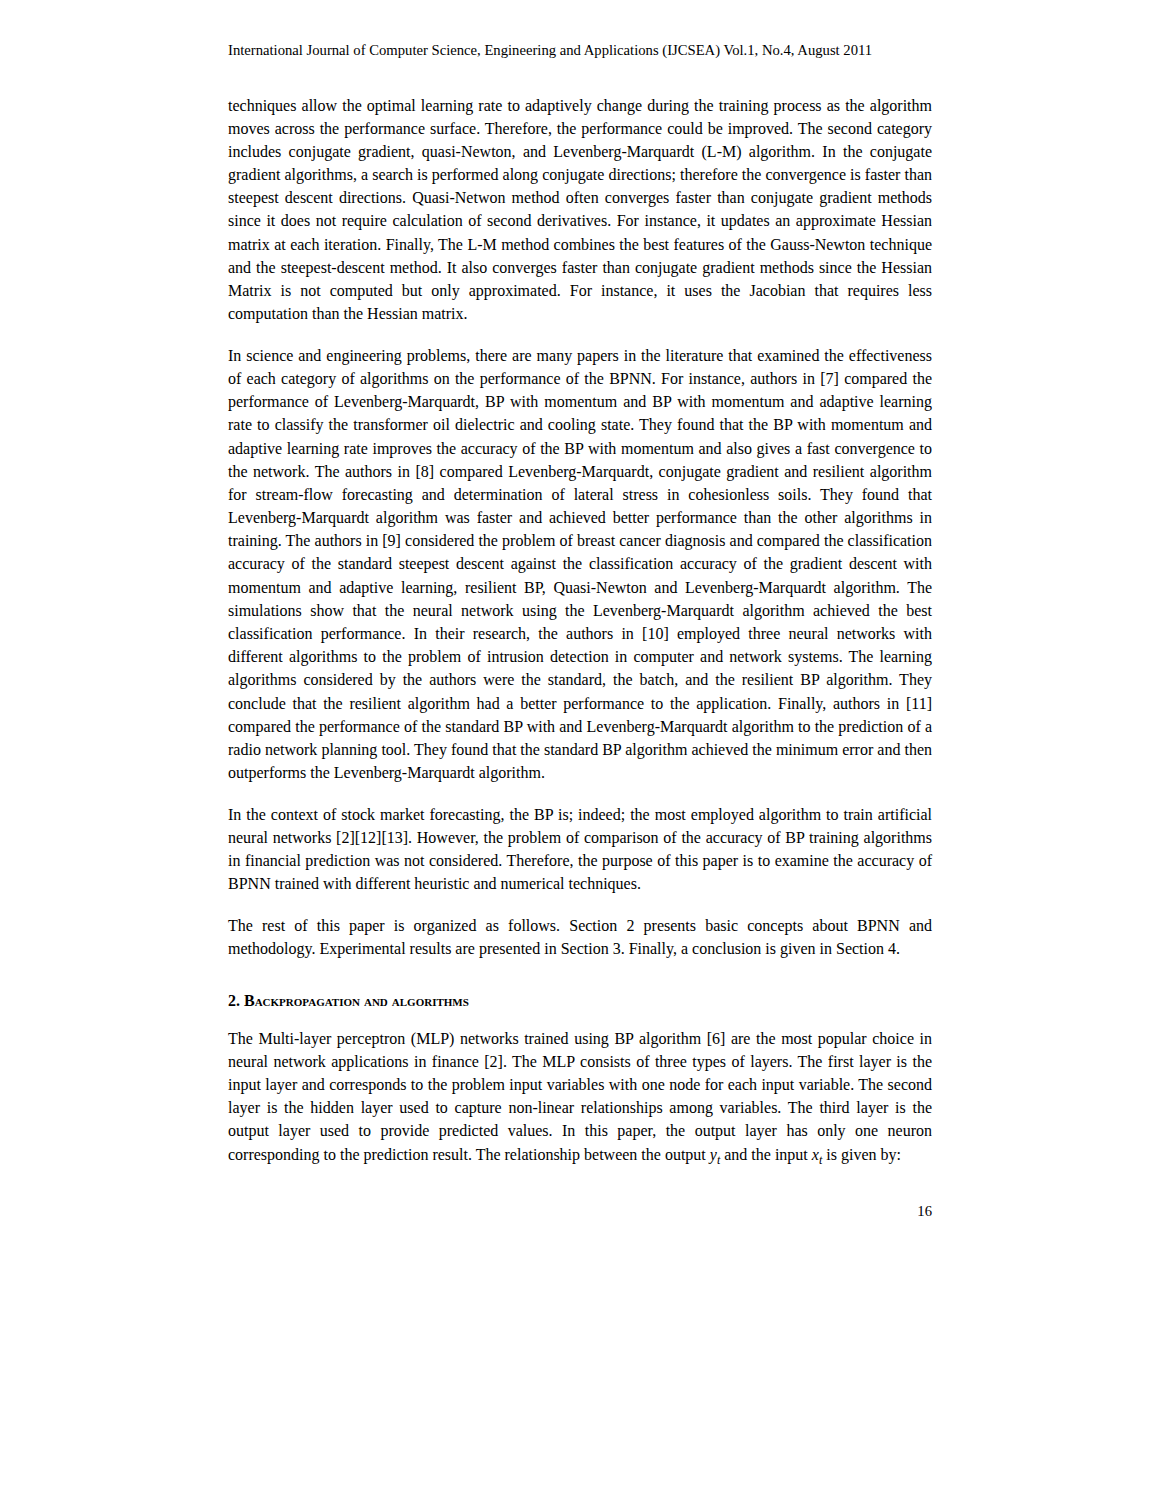International Journal of Computer Science, Engineering and Applications (IJCSEA) Vol.1, No.4, August 2011
techniques allow the optimal learning rate to adaptively change during the training process as the algorithm moves across the performance surface. Therefore, the performance could be improved. The second category includes conjugate gradient, quasi-Newton, and Levenberg-Marquardt (L-M) algorithm. In the conjugate gradient algorithms, a search is performed along conjugate directions; therefore the convergence is faster than steepest descent directions. Quasi-Netwon method often converges faster than conjugate gradient methods since it does not require calculation of second derivatives. For instance, it updates an approximate Hessian matrix at each iteration. Finally, The L-M method combines the best features of the Gauss-Newton technique and the steepest-descent method. It also converges faster than conjugate gradient methods since the Hessian Matrix is not computed but only approximated. For instance, it uses the Jacobian that requires less computation than the Hessian matrix.
In science and engineering problems, there are many papers in the literature that examined the effectiveness of each category of algorithms on the performance of the BPNN. For instance, authors in [7] compared the performance of Levenberg-Marquardt, BP with momentum and BP with momentum and adaptive learning rate to classify the transformer oil dielectric and cooling state. They found that the BP with momentum and adaptive learning rate improves the accuracy of the BP with momentum and also gives a fast convergence to the network. The authors in [8] compared Levenberg-Marquardt, conjugate gradient and resilient algorithm for stream-flow forecasting and determination of lateral stress in cohesionless soils. They found that Levenberg-Marquardt algorithm was faster and achieved better performance than the other algorithms in training. The authors in [9] considered the problem of breast cancer diagnosis and compared the classification accuracy of the standard steepest descent against the classification accuracy of the gradient descent with momentum and adaptive learning, resilient BP, Quasi-Newton and Levenberg-Marquardt algorithm. The simulations show that the neural network using the Levenberg-Marquardt algorithm achieved the best classification performance. In their research, the authors in [10] employed three neural networks with different algorithms to the problem of intrusion detection in computer and network systems. The learning algorithms considered by the authors were the standard, the batch, and the resilient BP algorithm. They conclude that the resilient algorithm had a better performance to the application. Finally, authors in [11] compared the performance of the standard BP with and Levenberg-Marquardt algorithm to the prediction of a radio network planning tool. They found that the standard BP algorithm achieved the minimum error and then outperforms the Levenberg-Marquardt algorithm.
In the context of stock market forecasting, the BP is; indeed; the most employed algorithm to train artificial neural networks [2][12][13]. However, the problem of comparison of the accuracy of BP training algorithms in financial prediction was not considered. Therefore, the purpose of this paper is to examine the accuracy of BPNN trained with different heuristic and numerical techniques.
The rest of this paper is organized as follows. Section 2 presents basic concepts about BPNN and methodology. Experimental results are presented in Section 3. Finally, a conclusion is given in Section 4.
2. Backpropagation and algorithms
The Multi-layer perceptron (MLP) networks trained using BP algorithm [6] are the most popular choice in neural network applications in finance [2]. The MLP consists of three types of layers. The first layer is the input layer and corresponds to the problem input variables with one node for each input variable. The second layer is the hidden layer used to capture non-linear relationships among variables. The third layer is the output layer used to provide predicted values. In this paper, the output layer has only one neuron corresponding to the prediction result. The relationship between the output yt and the input xt is given by:
16